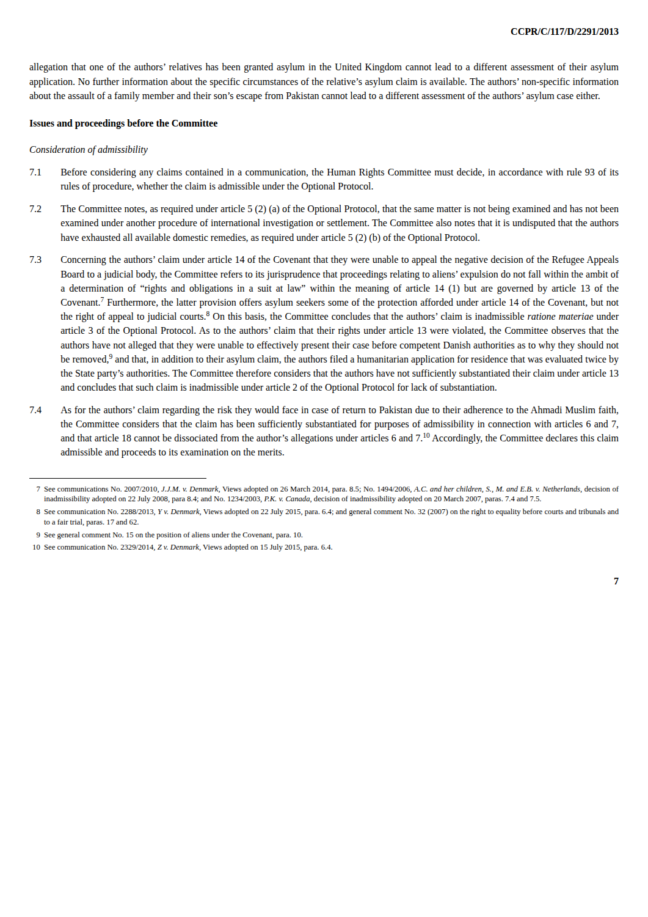CCPR/C/117/D/2291/2013
allegation that one of the authors’ relatives has been granted asylum in the United Kingdom cannot lead to a different assessment of their asylum application. No further information about the specific circumstances of the relative’s asylum claim is available. The authors’ non-specific information about the assault of a family member and their son’s escape from Pakistan cannot lead to a different assessment of the authors’ asylum case either.
Issues and proceedings before the Committee
Consideration of admissibility
7.1
Before considering any claims contained in a communication, the Human Rights Committee must decide, in accordance with rule 93 of its rules of procedure, whether the claim is admissible under the Optional Protocol.
7.2
The Committee notes, as required under article 5 (2) (a) of the Optional Protocol, that the same matter is not being examined and has not been examined under another procedure of international investigation or settlement. The Committee also notes that it is undisputed that the authors have exhausted all available domestic remedies, as required under article 5 (2) (b) of the Optional Protocol.
7.3
Concerning the authors’ claim under article 14 of the Covenant that they were unable to appeal the negative decision of the Refugee Appeals Board to a judicial body, the Committee refers to its jurisprudence that proceedings relating to aliens’ expulsion do not fall within the ambit of a determination of “rights and obligations in a suit at law” within the meaning of article 14 (1) but are governed by article 13 of the Covenant.7 Furthermore, the latter provision offers asylum seekers some of the protection afforded under article 14 of the Covenant, but not the right of appeal to judicial courts.8 On this basis, the Committee concludes that the authors’ claim is inadmissible ratione materiae under article 3 of the Optional Protocol. As to the authors’ claim that their rights under article 13 were violated, the Committee observes that the authors have not alleged that they were unable to effectively present their case before competent Danish authorities as to why they should not be removed,9 and that, in addition to their asylum claim, the authors filed a humanitarian application for residence that was evaluated twice by the State party’s authorities. The Committee therefore considers that the authors have not sufficiently substantiated their claim under article 13 and concludes that such claim is inadmissible under article 2 of the Optional Protocol for lack of substantiation.
7.4
As for the authors’ claim regarding the risk they would face in case of return to Pakistan due to their adherence to the Ahmadi Muslim faith, the Committee considers that the claim has been sufficiently substantiated for purposes of admissibility in connection with articles 6 and 7, and that article 18 cannot be dissociated from the author’s allegations under articles 6 and 7.10 Accordingly, the Committee declares this claim admissible and proceeds to its examination on the merits.
7
See communications No. 2007/2010, J.J.M. v. Denmark, Views adopted on 26 March 2014, para. 8.5; No. 1494/2006, A.C. and her children, S., M. and E.B. v. Netherlands, decision of inadmissibility adopted on 22 July 2008, para 8.4; and No. 1234/2003, P.K. v. Canada, decision of inadmissibility adopted on 20 March 2007, paras. 7.4 and 7.5.
8
See communication No. 2288/2013, Y v. Denmark, Views adopted on 22 July 2015, para. 6.4; and general comment No. 32 (2007) on the right to equality before courts and tribunals and to a fair trial, paras. 17 and 62.
9
See general comment No. 15 on the position of aliens under the Covenant, para. 10.
10
See communication No. 2329/2014, Z v. Denmark, Views adopted on 15 July 2015, para. 6.4.
7